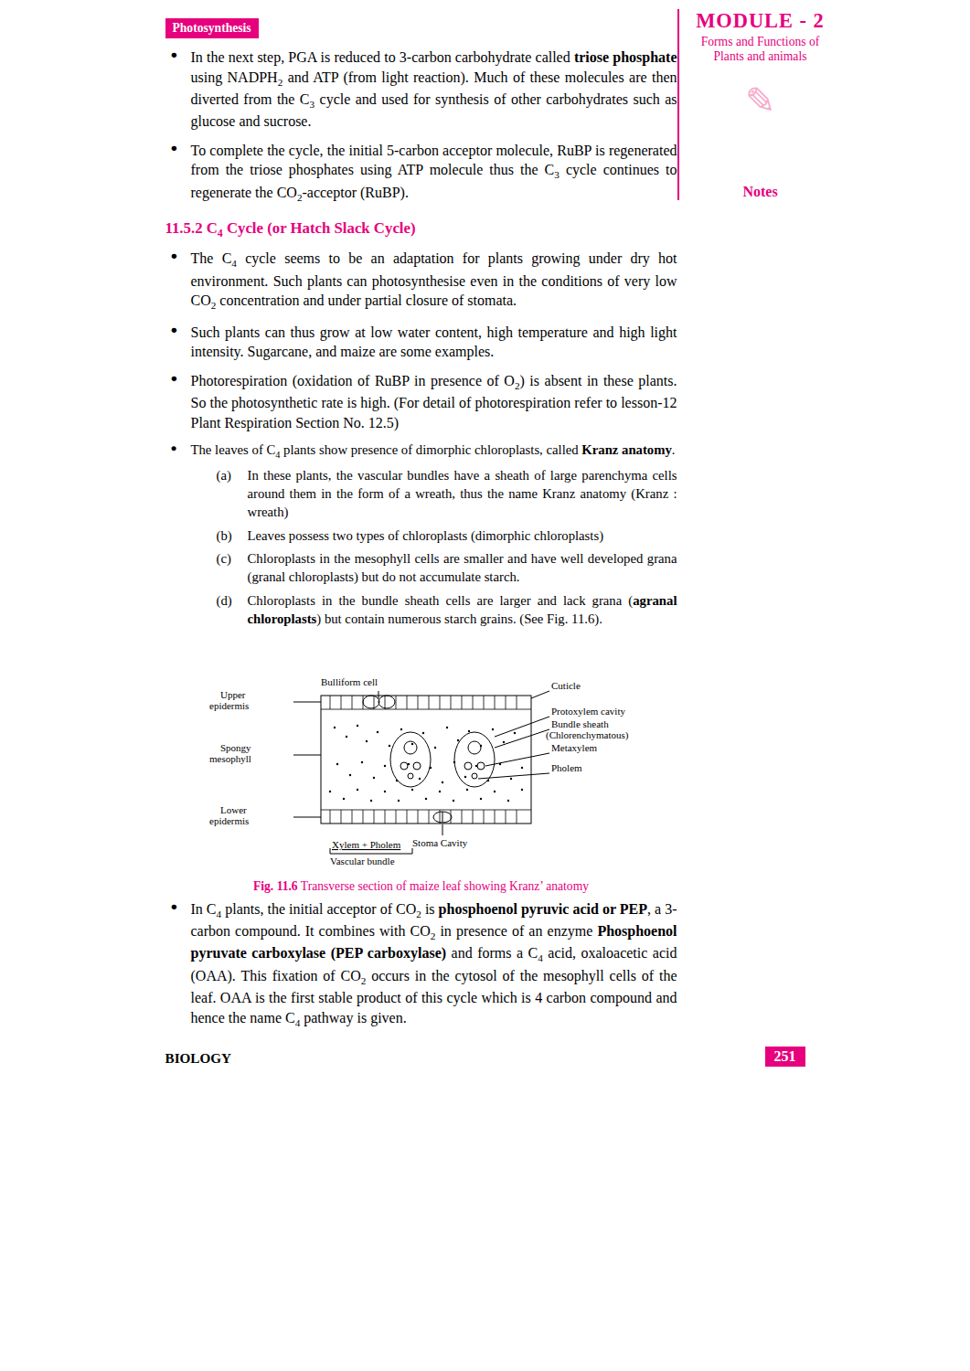Photosynthesis
MODULE - 2
Forms and Functions of
Plants and animals
✎
Notes
In the next step, PGA is reduced to 3-carbon carbohydrate called triose phosphate using NADPH2 and ATP (from light reaction). Much of these molecules are then diverted from the C3 cycle and used for synthesis of other carbohydrates such as glucose and sucrose.
To complete the cycle, the initial 5-carbon acceptor molecule, RuBP is regenerated from the triose phosphates using ATP molecule thus the C3 cycle continues to regenerate the CO2-acceptor (RuBP).
11.5.2 C4 Cycle (or Hatch Slack Cycle)
The C4 cycle seems to be an adaptation for plants growing under dry hot environment. Such plants can photosynthesise even in the conditions of very low CO2 concentration and under partial closure of stomata.
Such plants can thus grow at low water content, high temperature and high light intensity. Sugarcane, and maize are some examples.
Photorespiration (oxidation of RuBP in presence of O2) is absent in these plants. So the photosynthetic rate is high. (For detail of photorespiration refer to lesson-12 Plant Respiration Section No. 12.5)
The leaves of C4 plants show presence of dimorphic chloroplasts, called Kranz anatomy.
(a) In these plants, the vascular bundles have a sheath of large parenchyma cells around them in the form of a wreath, thus the name Kranz anatomy (Kranz : wreath)
(b) Leaves possess two types of chloroplasts (dimorphic chloroplasts)
(c) Chloroplasts in the mesophyll cells are smaller and have well developed grana (granal chloroplasts) but do not accumulate starch.
(d) Chloroplasts in the bundle sheath cells are larger and lack grana (agranal chloroplasts) but contain numerous starch grains. (See Fig. 11.6).
Bulliform cell Cuticle Upper epidermis Spongy mesophyll Lower epidermis Protoxylem cavity Bundle sheath (Chlorenchymatous) Metaxylem Pholem Stoma Cavity Xylem + Pholem Vascular bundle
Fig. 11.6 Transverse section of maize leaf showing Kranz’ anatomy
In C4 plants, the initial acceptor of CO2 is phosphoenol pyruvic acid or PEP, a 3-carbon compound. It combines with CO2 in presence of an enzyme Phosphoenol pyruvate carboxylase (PEP carboxylase) and forms a C4 acid, oxaloacetic acid (OAA). This fixation of CO2 occurs in the cytosol of the mesophyll cells of the leaf. OAA is the first stable product of this cycle which is 4 carbon compound and hence the name C4 pathway is given.
BIOLOGY
251